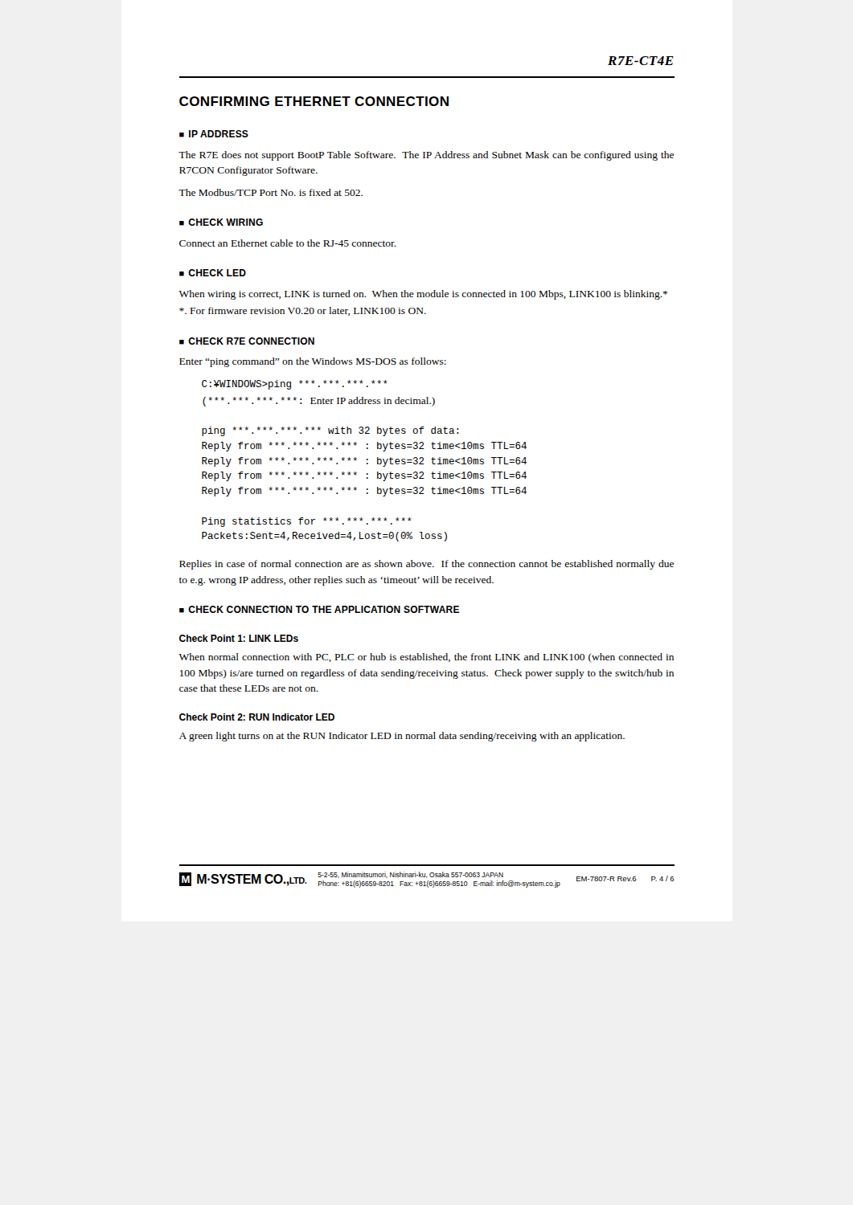R7E-CT4E
Confirming Ethernet Connection
IP ADDRESS
The R7E does not support BootP Table Software. The IP Address and Subnet Mask can be configured using the R7CON Configurator Software.
The Modbus/TCP Port No. is fixed at 502.
CHECK WIRING
Connect an Ethernet cable to the RJ-45 connector.
CHECK LED
When wiring is correct, LINK is turned on. When the module is connected in 100 Mbps, LINK100 is blinking.*
*. For firmware revision V0.20 or later, LINK100 is ON.
CHECK R7E CONNECTION
Enter “ping command” on the Windows MS-DOS as follows:
C:¥WINDOWS>ping ***.***.***.***
(***.***.***.***: Enter IP address in decimal.)

ping ***.***.***.*** with 32 bytes of data:
Reply from ***.***.***.*** : bytes=32 time<10ms TTL=64
Reply from ***.***.***.*** : bytes=32 time<10ms TTL=64
Reply from ***.***.***.*** : bytes=32 time<10ms TTL=64
Reply from ***.***.***.*** : bytes=32 time<10ms TTL=64

Ping statistics for ***.***.***.***
Packets:Sent=4,Received=4,Lost=0(0% loss)
Replies in case of normal connection are as shown above. If the connection cannot be established normally due to e.g. wrong IP address, other replies such as ‘timeout’ will be received.
CHECK CONNECTION TO THE APPLICATION SOFTWARE
Check Point 1: LINK LEDs
When normal connection with PC, PLC or hub is established, the front LINK and LINK100 (when connected in 100 Mbps) is/are turned on regardless of data sending/receiving status. Check power supply to the switch/hub in case that these LEDs are not on.
Check Point 2: RUN Indicator LED
A green light turns on at the RUN Indicator LED in normal data sending/receiving with an application.
M M·SYSTEM CO.,LTD.
5-2-55, Minamitsumori, Nishinari-ku, Osaka 557-0063 JAPAN
Phone: +81(6)6659-8201 Fax: +81(6)6659-8510 E-mail: info@m-system.co.jp
EM-7807-R Rev.6P. 4 / 6